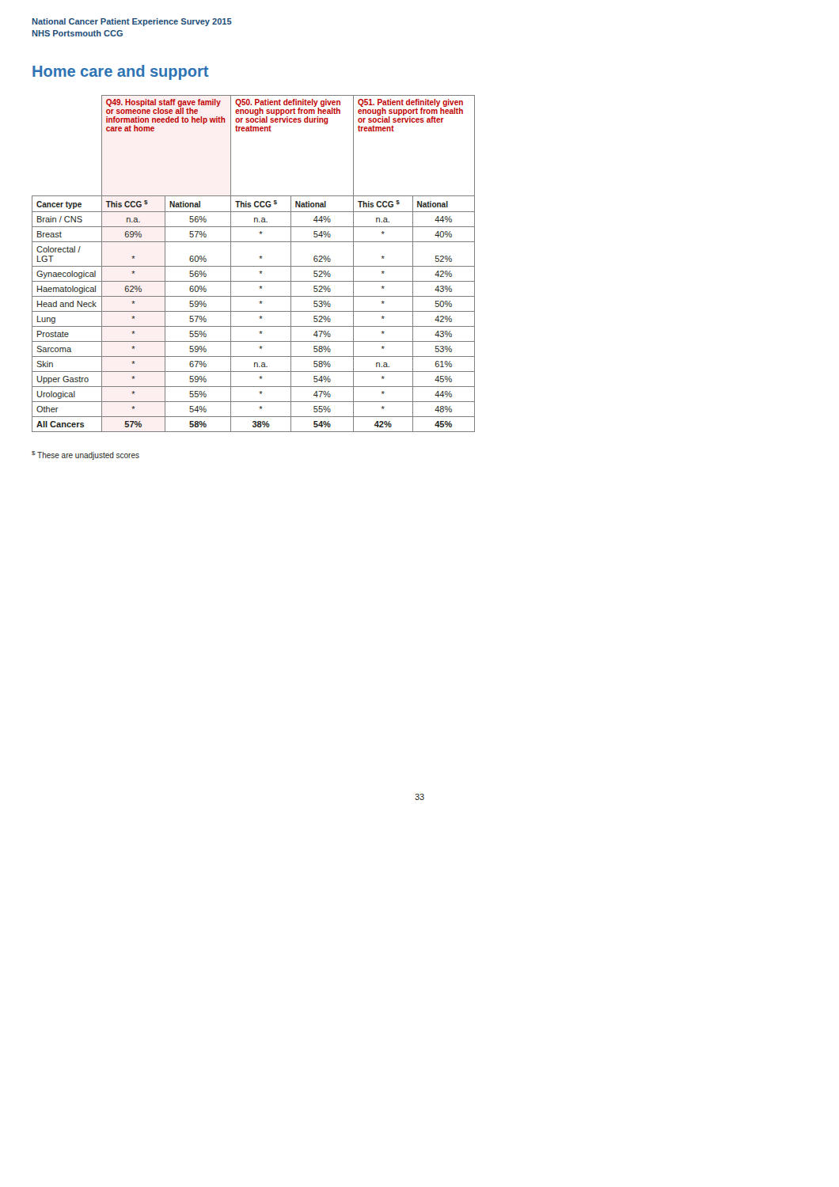National Cancer Patient Experience Survey 2015
NHS Portsmouth CCG
Home care and support
| | Q49. Hospital staff gave family or someone close all the information needed to help with care at home | Q50. Patient definitely given enough support from health or social services during treatment | Q51. Patient definitely given enough support from health or social services after treatment |
| --- | --- | --- | --- |
| Cancer type | This CCG $ | National | This CCG $ | National | This CCG $ | National |
| Brain / CNS | n.a. | 56% | n.a. | 44% | n.a. | 44% |
| Breast | 69% | 57% | * | 54% | * | 40% |
| Colorectal / LGT | * | 60% | * | 62% | * | 52% |
| Gynaecological | * | 56% | * | 52% | * | 42% |
| Haematological | 62% | 60% | * | 52% | * | 43% |
| Head and Neck | * | 59% | * | 53% | * | 50% |
| Lung | * | 57% | * | 52% | * | 42% |
| Prostate | * | 55% | * | 47% | * | 43% |
| Sarcoma | * | 59% | * | 58% | * | 53% |
| Skin | * | 67% | n.a. | 58% | n.a. | 61% |
| Upper Gastro | * | 59% | * | 54% | * | 45% |
| Urological | * | 55% | * | 47% | * | 44% |
| Other | * | 54% | * | 55% | * | 48% |
| All Cancers | 57% | 58% | 38% | 54% | 42% | 45% |
$ These are unadjusted scores
33